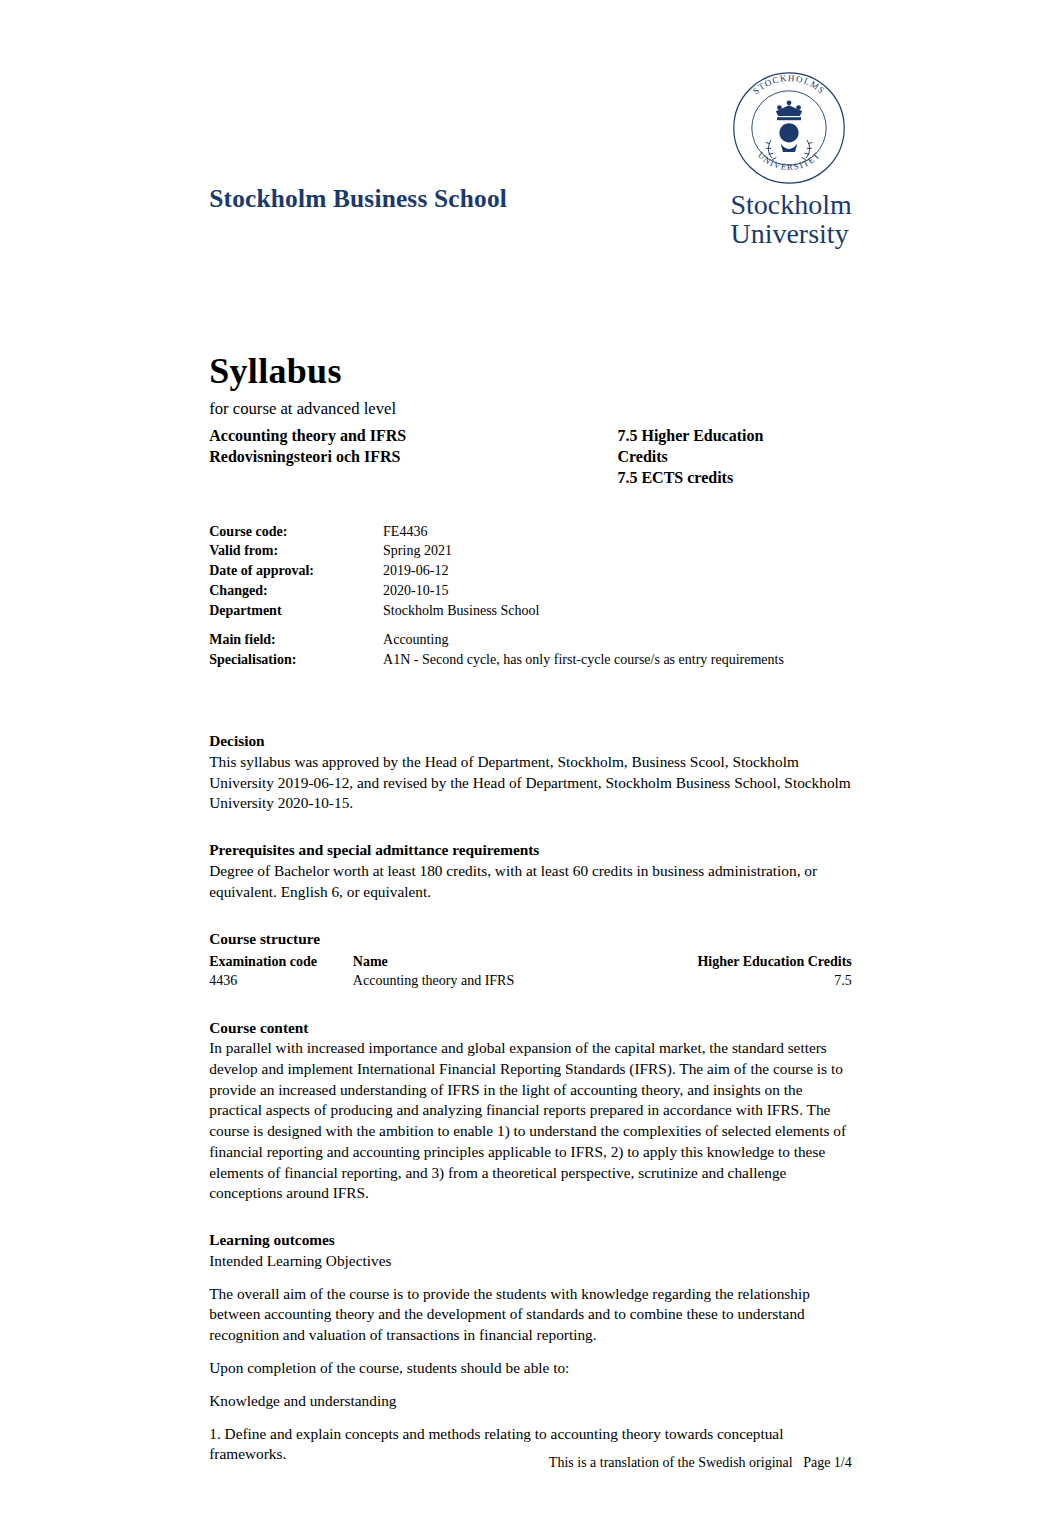Stockholm Business School
STOCKHOLMS UNIVERSITET
Stockholm
University
Syllabus
for course at advanced level
Accounting theory and IFRS
Redovisningsteori och IFRS
7.5 Higher Education
Credits
7.5 ECTS credits
| Course code: | FE4436 |
| Valid from: | Spring 2021 |
| Date of approval: | 2019-06-12 |
| Changed: | 2020-10-15 |
| Department | Stockholm Business School |
| Main field: | Accounting |
| Specialisation: | A1N - Second cycle, has only first-cycle course/s as entry requirements |
Decision
This syllabus was approved by the Head of Department, Stockholm, Business Scool, Stockholm University 2019-06-12, and revised by the Head of Department, Stockholm Business School, Stockholm University 2020-10-15.
Prerequisites and special admittance requirements
Degree of Bachelor worth at least 180 credits, with at least 60 credits in business administration, or equivalent. English 6, or equivalent.
Course structure
| Examination code | Name | Higher Education Credits |
| --- | --- | --- |
| 4436 | Accounting theory and IFRS | 7.5 |
Course content
In parallel with increased importance and global expansion of the capital market, the standard setters develop and implement International Financial Reporting Standards (IFRS). The aim of the course is to provide an increased understanding of IFRS in the light of accounting theory, and insights on the practical aspects of producing and analyzing financial reports prepared in accordance with IFRS. The course is designed with the ambition to enable 1) to understand the complexities of selected elements of financial reporting and accounting principles applicable to IFRS, 2) to apply this knowledge to these elements of financial reporting, and 3) from a theoretical perspective, scrutinize and challenge conceptions around IFRS.
Learning outcomes
Intended Learning Objectives
The overall aim of the course is to provide the students with knowledge regarding the relationship between accounting theory and the development of standards and to combine these to understand recognition and valuation of transactions in financial reporting.
Upon completion of the course, students should be able to:
Knowledge and understanding
1. Define and explain concepts and methods relating to accounting theory towards conceptual frameworks.
This is a translation of the Swedish original Page 1/4